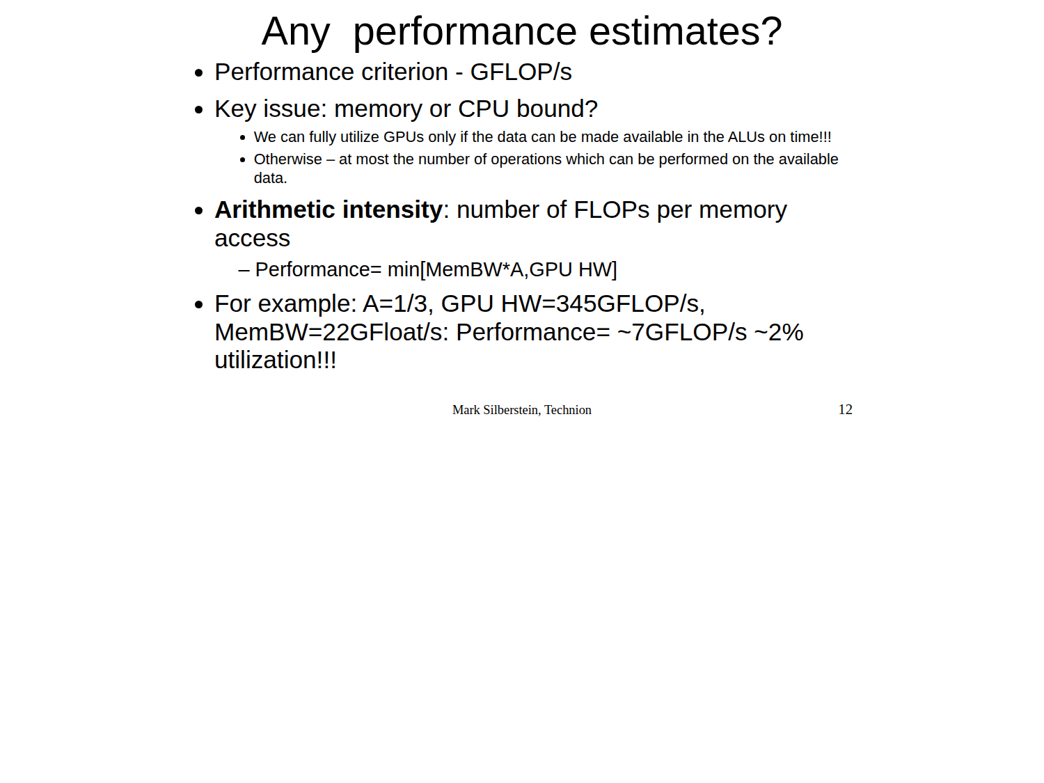Any performance estimates?
Performance criterion - GFLOP/s
Key issue: memory or CPU bound?
We can fully utilize GPUs only if the data can be made available in the ALUs on time!!!
Otherwise – at most the number of operations which can be performed on the available data.
Arithmetic intensity: number of FLOPs per memory access
Performance= min[MemBW*A,GPU HW]
For example: A=1/3, GPU HW=345GFLOP/s, MemBW=22GFloat/s: Performance= ~7GFLOP/s ~2% utilization!!!
Mark Silberstein, Technion
12